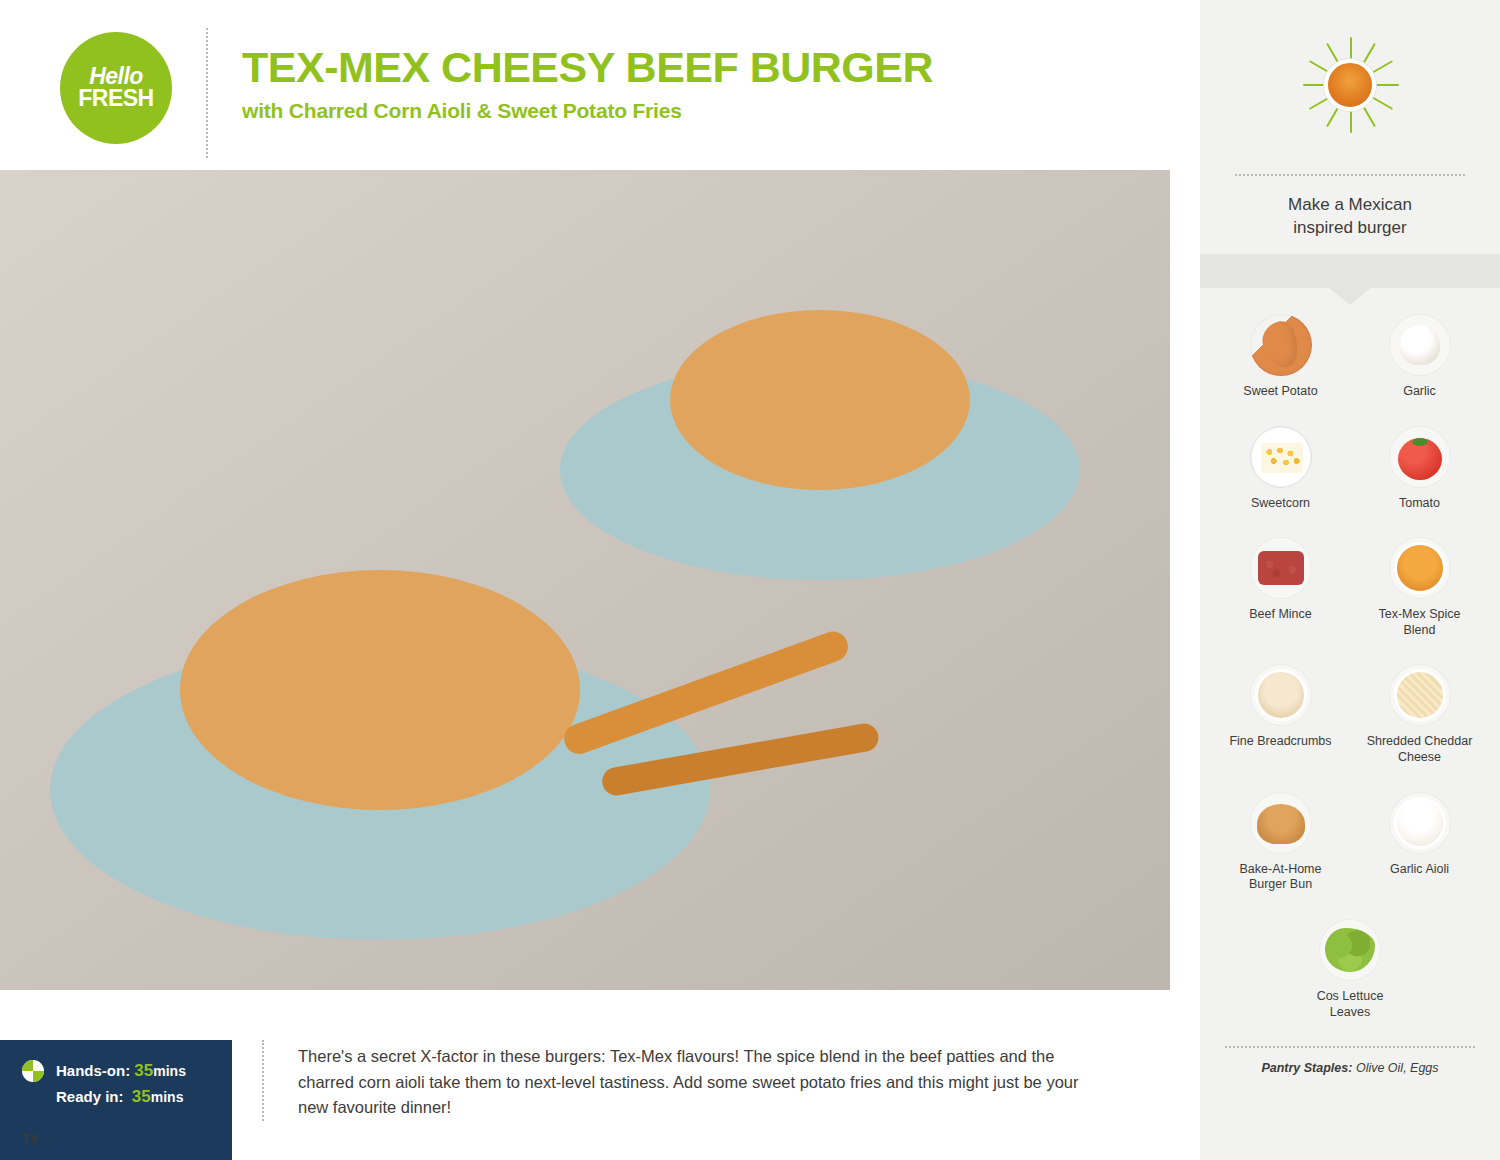Hello FRESH
Tex-Mex Cheesy Beef Burger
with Charred Corn Aioli & Sweet Potato Fries
Hands-on: 35 mins
Ready in: 35 mins
There's a secret X-factor in these burgers: Tex-Mex flavours! The spice blend in the beef patties and the charred corn aioli take them to next-level tastiness. Add some sweet potato fries and this might just be your new favourite dinner!
T4
Make a Mexican
inspired burger
Sweet Potato
Garlic
Sweetcorn
Tomato
Beef Mince
Tex-Mex Spice
Blend
Fine Breadcrumbs
Shredded Cheddar
Cheese
Bake-At-Home
Burger Bun
Garlic Aioli
Cos Lettuce
Leaves
Pantry Staples: Olive Oil, Eggs